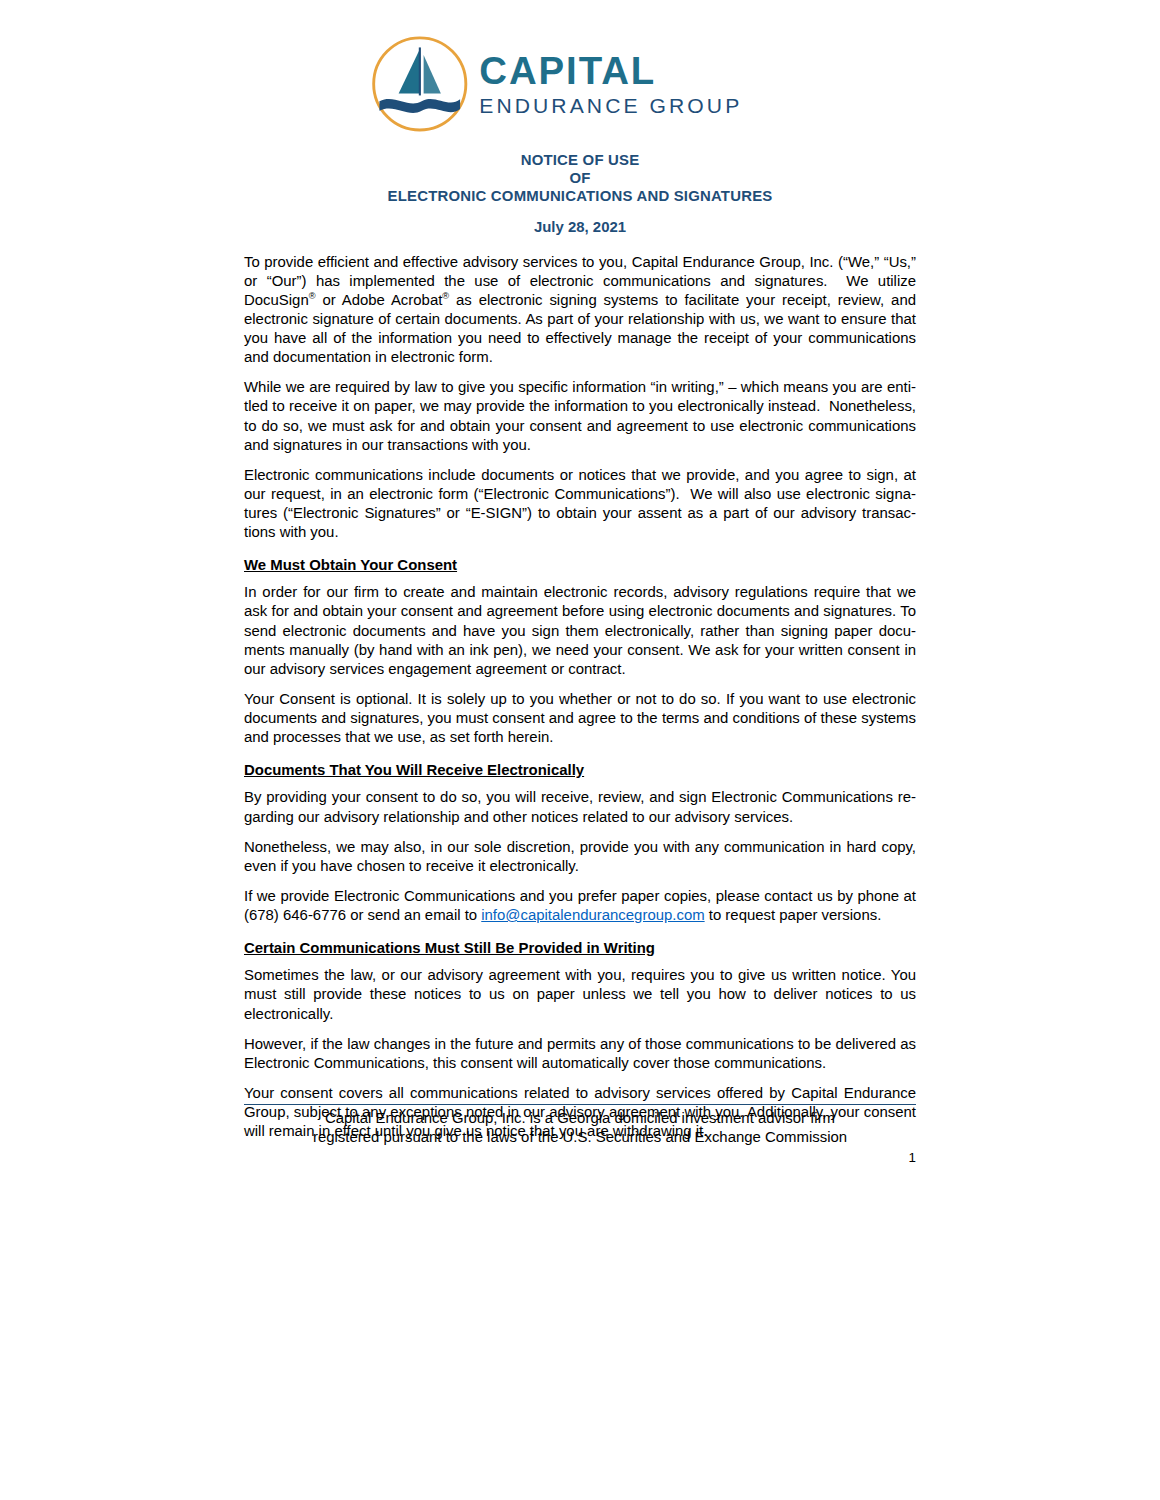CAPITAL ENDURANCE GROUP
NOTICE OF USE OF ELECTRONIC COMMUNICATIONS AND SIGNATURES
July 28, 2021
To provide efficient and effective advisory services to you, Capital Endurance Group, Inc. (“We,” “Us,” or “Our”) has implemented the use of electronic communications and signatures. We utilize DocuSign® or Adobe Acrobat® as electronic signing systems to facilitate your receipt, review, and electronic signature of certain documents. As part of your relationship with us, we want to ensure that you have all of the information you need to effectively manage the receipt of your communications and documentation in electronic form.
While we are required by law to give you specific information “in writing,” – which means you are entitled to receive it on paper, we may provide the information to you electronically instead. Nonetheless, to do so, we must ask for and obtain your consent and agreement to use electronic communications and signatures in our transactions with you.
Electronic communications include documents or notices that we provide, and you agree to sign, at our request, in an electronic form (“Electronic Communications”). We will also use electronic signatures (“Electronic Signatures” or “E-SIGN”) to obtain your assent as a part of our advisory transactions with you.
We Must Obtain Your Consent
In order for our firm to create and maintain electronic records, advisory regulations require that we ask for and obtain your consent and agreement before using electronic documents and signatures. To send electronic documents and have you sign them electronically, rather than signing paper documents manually (by hand with an ink pen), we need your consent. We ask for your written consent in our advisory services engagement agreement or contract.
Your Consent is optional. It is solely up to you whether or not to do so. If you want to use electronic documents and signatures, you must consent and agree to the terms and conditions of these systems and processes that we use, as set forth herein.
Documents That You Will Receive Electronically
By providing your consent to do so, you will receive, review, and sign Electronic Communications regarding our advisory relationship and other notices related to our advisory services.
Nonetheless, we may also, in our sole discretion, provide you with any communication in hard copy, even if you have chosen to receive it electronically.
If we provide Electronic Communications and you prefer paper copies, please contact us by phone at (678) 646-6776 or send an email to info@capitalendurancegroup.com to request paper versions.
Certain Communications Must Still Be Provided in Writing
Sometimes the law, or our advisory agreement with you, requires you to give us written notice. You must still provide these notices to us on paper unless we tell you how to deliver notices to us electronically.
However, if the law changes in the future and permits any of those communications to be delivered as Electronic Communications, this consent will automatically cover those communications.
Your consent covers all communications related to advisory services offered by Capital Endurance Group, subject to any exceptions noted in our advisory agreement with you. Additionally, your consent will remain in effect until you give us notice that you are withdrawing it.
Capital Endurance Group, Inc. is a Georgia domiciled investment advisor firm
registered pursuant to the laws of the U.S. Securities and Exchange Commission
1